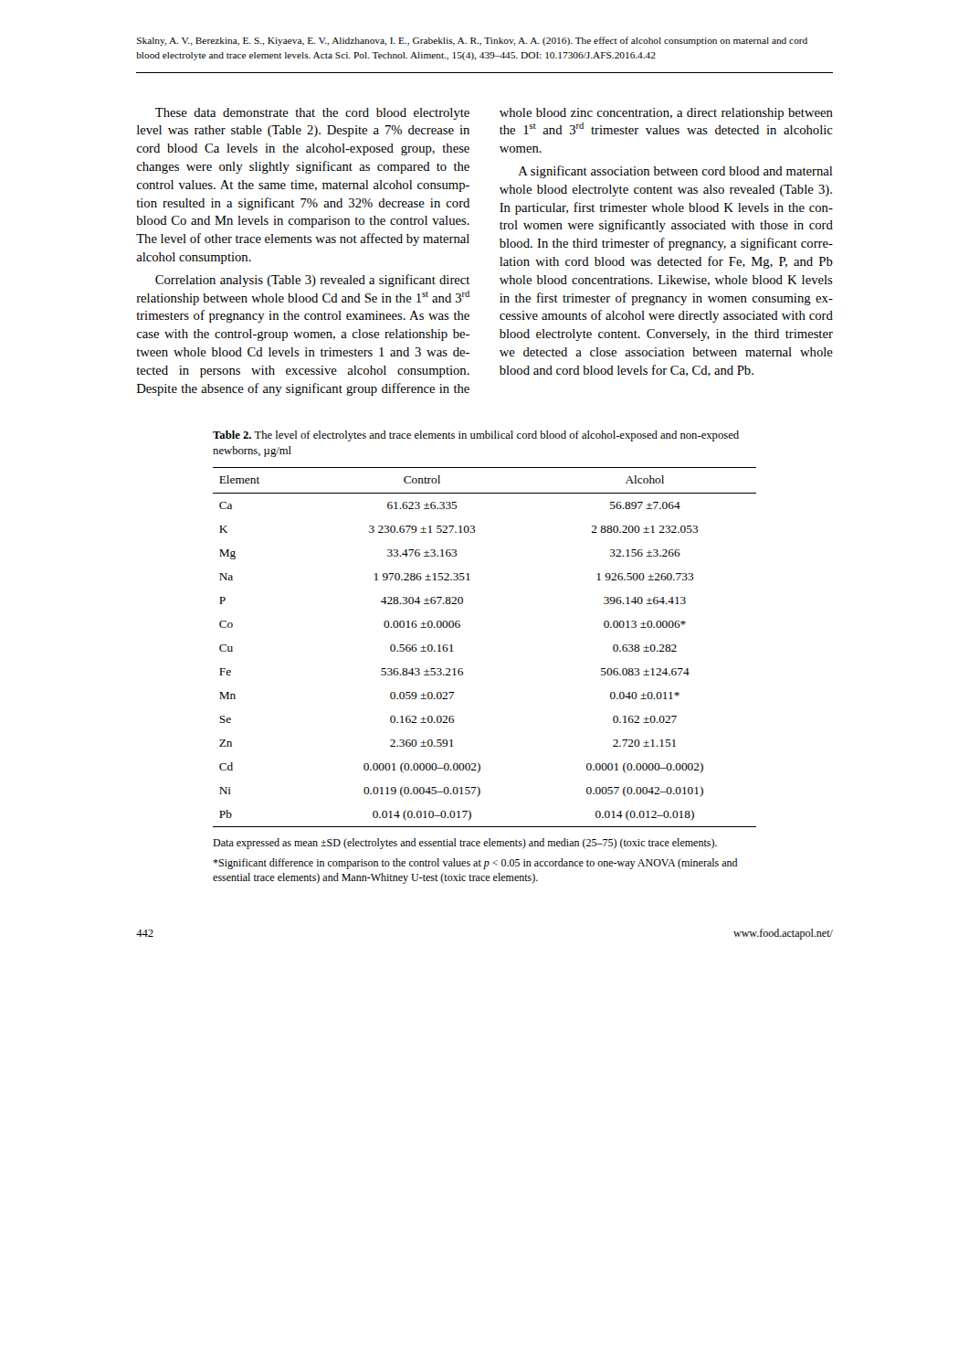Skalny, A. V., Berezkina, E. S., Kiyaeva, E. V., Alidzhanova, I. E., Grabeklis, A. R., Tinkov, A. A. (2016). The effect of alcohol consumption on maternal and cord blood electrolyte and trace element levels. Acta Sci. Pol. Technol. Aliment., 15(4), 439–445. DOI: 10.17306/J.AFS.2016.4.42
These data demonstrate that the cord blood electrolyte level was rather stable (Table 2). Despite a 7% decrease in cord blood Ca levels in the alcohol-exposed group, these changes were only slightly significant as compared to the control values. At the same time, maternal alcohol consumption resulted in a significant 7% and 32% decrease in cord blood Co and Mn levels in comparison to the control values. The level of other trace elements was not affected by maternal alcohol consumption.
Correlation analysis (Table 3) revealed a significant direct relationship between whole blood Cd and Se in the 1st and 3rd trimesters of pregnancy in the control examinees. As was the case with the control-group women, a close relationship between whole blood Cd levels in trimesters 1 and 3 was detected in persons with excessive alcohol consumption. Despite the absence of any significant group difference in the whole blood zinc concentration, a direct relationship between the 1st and 3rd trimester values was detected in alcoholic women.
A significant association between cord blood and maternal whole blood electrolyte content was also revealed (Table 3). In particular, first trimester whole blood K levels in the control women were significantly associated with those in cord blood. In the third trimester of pregnancy, a significant correlation with cord blood was detected for Fe, Mg, P, and Pb whole blood concentrations. Likewise, whole blood K levels in the first trimester of pregnancy in women consuming excessive amounts of alcohol were directly associated with cord blood electrolyte content. Conversely, in the third trimester we detected a close association between maternal whole blood and cord blood levels for Ca, Cd, and Pb.
Table 2. The level of electrolytes and trace elements in umbilical cord blood of alcohol-exposed and non-exposed newborns, µg/ml
| Element | Control | Alcohol |
| --- | --- | --- |
| Ca | 61.623 ±6.335 | 56.897 ±7.064 |
| K | 3 230.679 ±1 527.103 | 2 880.200 ±1 232.053 |
| Mg | 33.476 ±3.163 | 32.156 ±3.266 |
| Na | 1 970.286 ±152.351 | 1 926.500 ±260.733 |
| P | 428.304 ±67.820 | 396.140 ±64.413 |
| Co | 0.0016 ±0.0006 | 0.0013 ±0.0006* |
| Cu | 0.566 ±0.161 | 0.638 ±0.282 |
| Fe | 536.843 ±53.216 | 506.083 ±124.674 |
| Mn | 0.059 ±0.027 | 0.040 ±0.011* |
| Se | 0.162 ±0.026 | 0.162 ±0.027 |
| Zn | 2.360 ±0.591 | 2.720 ±1.151 |
| Cd | 0.0001 (0.0000–0.0002) | 0.0001 (0.0000–0.0002) |
| Ni | 0.0119 (0.0045–0.0157) | 0.0057 (0.0042–0.0101) |
| Pb | 0.014 (0.010–0.017) | 0.014 (0.012–0.018) |
Data expressed as mean ±SD (electrolytes and essential trace elements) and median (25–75) (toxic trace elements).
*Significant difference in comparison to the control values at p < 0.05 in accordance to one-way ANOVA (minerals and essential trace elements) and Mann-Whitney U-test (toxic trace elements).
442 www.food.actapol.net/